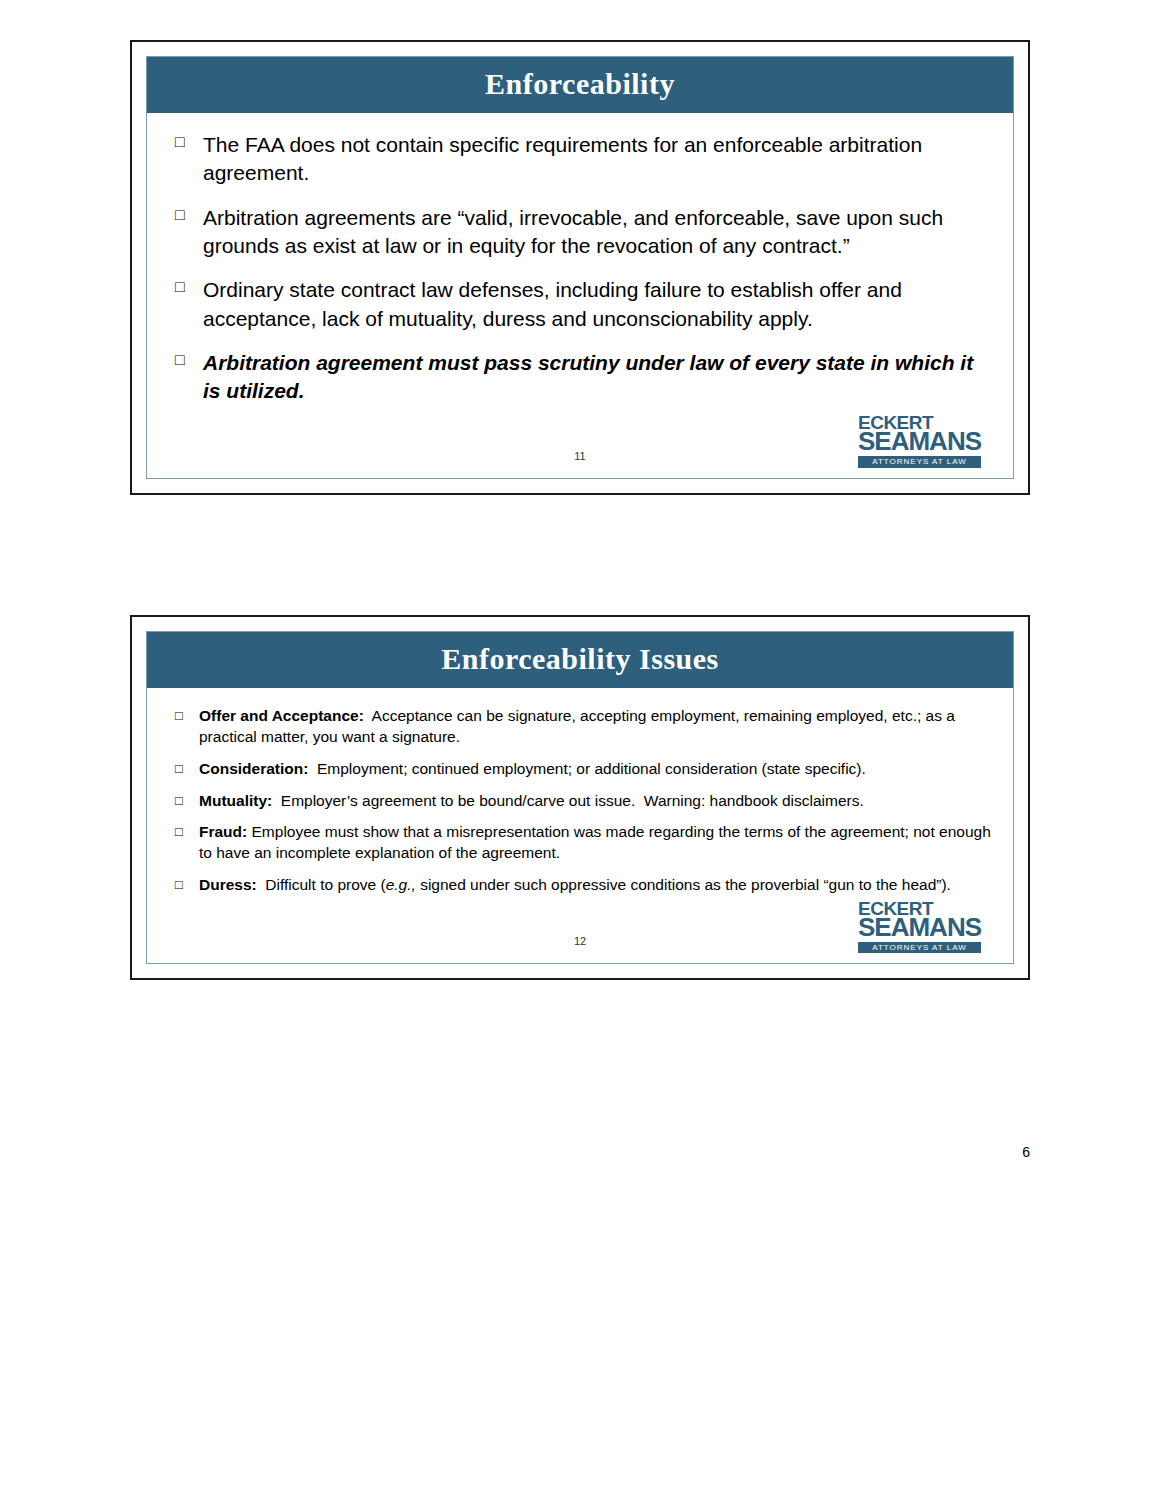Enforceability
The FAA does not contain specific requirements for an enforceable arbitration agreement.
Arbitration agreements are “valid, irrevocable, and enforceable, save upon such grounds as exist at law or in equity for the revocation of any contract.”
Ordinary state contract law defenses, including failure to establish offer and acceptance, lack of mutuality, duress and unconscionability apply.
Arbitration agreement must pass scrutiny under law of every state in which it is utilized.
11
ECKERT SEAMANS ATTORNEYS AT LAW
Enforceability Issues
Offer and Acceptance: Acceptance can be signature, accepting employment, remaining employed, etc.; as a practical matter, you want a signature.
Consideration: Employment; continued employment; or additional consideration (state specific).
Mutuality: Employer’s agreement to be bound/carve out issue. Warning: handbook disclaimers.
Fraud: Employee must show that a misrepresentation was made regarding the terms of the agreement; not enough to have an incomplete explanation of the agreement.
Duress: Difficult to prove (e.g., signed under such oppressive conditions as the proverbial “gun to the head”).
12
ECKERT SEAMANS ATTORNEYS AT LAW
6